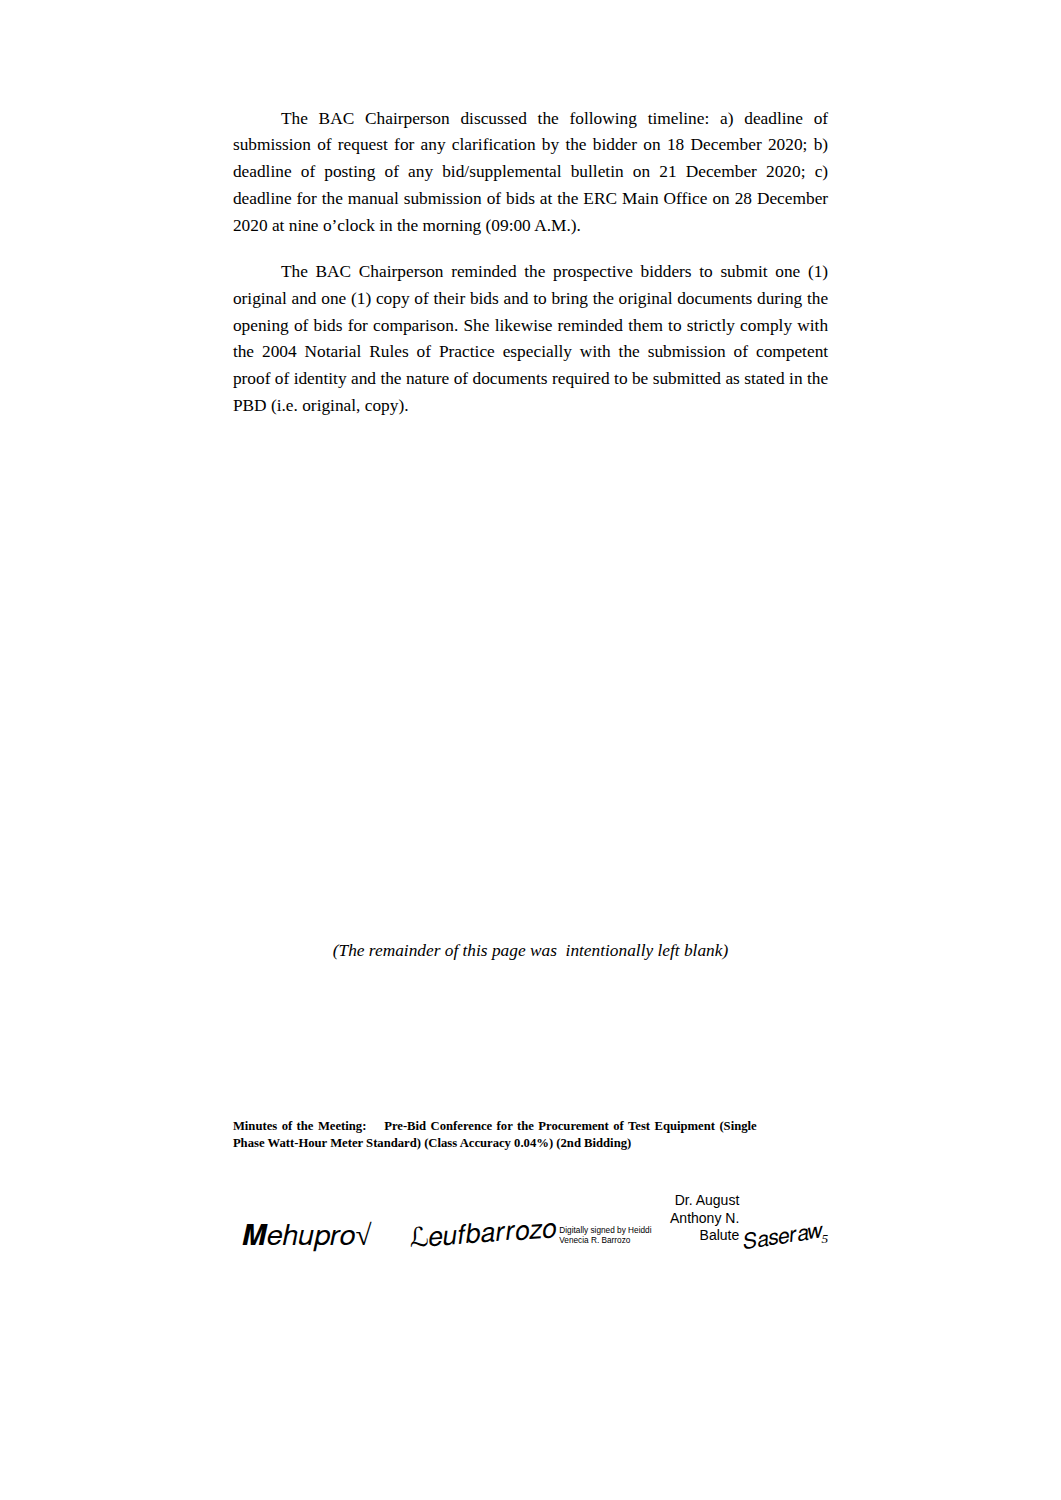The BAC Chairperson discussed the following timeline: a) deadline of submission of request for any clarification by the bidder on 18 December 2020; b) deadline of posting of any bid/supplemental bulletin on 21 December 2020; c) deadline for the manual submission of bids at the ERC Main Office on 28 December 2020 at nine o’clock in the morning (09:00 A.M.).
The BAC Chairperson reminded the prospective bidders to submit one (1) original and one (1) copy of their bids and to bring the original documents during the opening of bids for comparison. She likewise reminded them to strictly comply with the 2004 Notarial Rules of Practice especially with the submission of competent proof of identity and the nature of documents required to be submitted as stated in the PBD (i.e. original, copy).
(The remainder of this page was intentionally left blank)
Minutes of the Meeting: Pre-Bid Conference for the Procurement of Test Equipment (Single Phase Watt-Hour Meter Standard) (Class Accuracy 0.04%) (2nd Bidding) 5
𝑴𝑒ℎ𝑢𝑝𝑟𝑜√
ℒ𝑒𝑢𝑓𝑏𝑎𝑟𝑟𝑜𝑧𝑜 Digitally signed by Heiddi
Venecia R. Barrozo
Dr. August
Anthony N.
Balute 𝑆𝑎𝑠𝑒𝑟𝑎𝑤